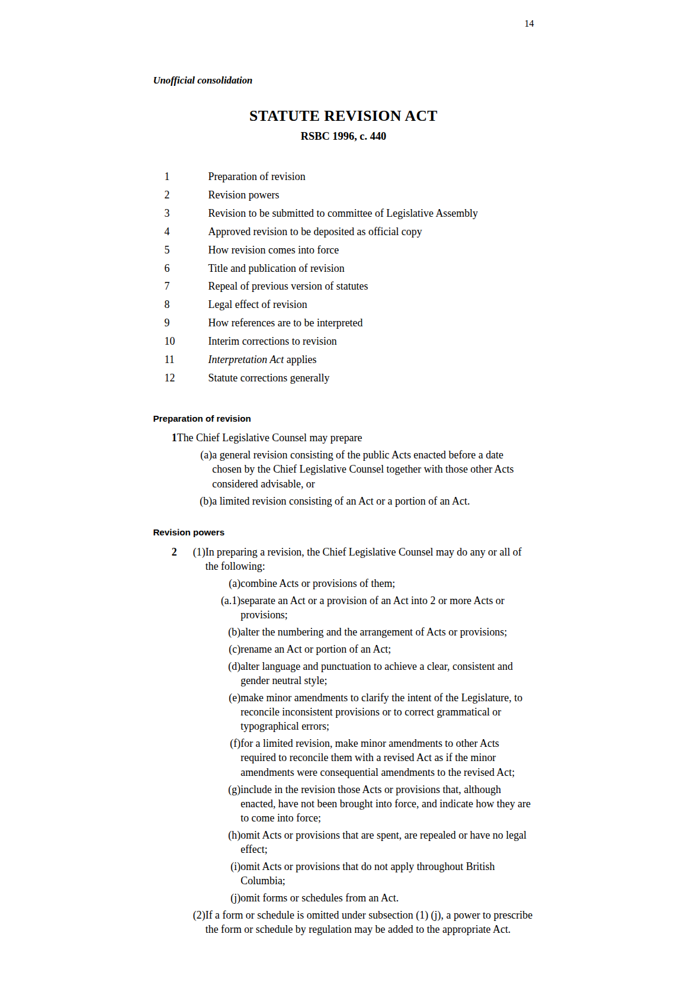14
Unofficial consolidation
STATUTE REVISION ACT
RSBC 1996, c. 440
| 1 | Preparation of revision |
| 2 | Revision powers |
| 3 | Revision to be submitted to committee of Legislative Assembly |
| 4 | Approved revision to be deposited as official copy |
| 5 | How revision comes into force |
| 6 | Title and publication of revision |
| 7 | Repeal of previous version of statutes |
| 8 | Legal effect of revision |
| 9 | How references are to be interpreted |
| 10 | Interim corrections to revision |
| 11 | Interpretation Act applies |
| 12 | Statute corrections generally |
Preparation of revision
| 1 | The Chief Legislative Counsel may prepare |
| | (a) | a general revision consisting of the public Acts enacted before a date chosen by the Chief Legislative Counsel together with those other Acts considered advisable, or |
| | (b) | a limited revision consisting of an Act or a portion of an Act. |
Revision powers
| 2 | (1) | In preparing a revision, the Chief Legislative Counsel may do any or all of the following: |
| | | (a) | combine Acts or provisions of them; |
| | | (a.1) | separate an Act or a provision of an Act into 2 or more Acts or provisions; |
| | | (b) | alter the numbering and the arrangement of Acts or provisions; |
| | | (c) | rename an Act or portion of an Act; |
| | | (d) | alter language and punctuation to achieve a clear, consistent and gender neutral style; |
| | | (e) | make minor amendments to clarify the intent of the Legislature, to reconcile inconsistent provisions or to correct grammatical or typographical errors; |
| | | (f) | for a limited revision, make minor amendments to other Acts required to reconcile them with a revised Act as if the minor amendments were consequential amendments to the revised Act; |
| | | (g) | include in the revision those Acts or provisions that, although enacted, have not been brought into force, and indicate how they are to come into force; |
| | | (h) | omit Acts or provisions that are spent, are repealed or have no legal effect; |
| | | (i) | omit Acts or provisions that do not apply throughout British Columbia; |
| | | (j) | omit forms or schedules from an Act. |
| | (2) | If a form or schedule is omitted under subsection (1) (j), a power to prescribe the form or schedule by regulation may be added to the appropriate Act. |